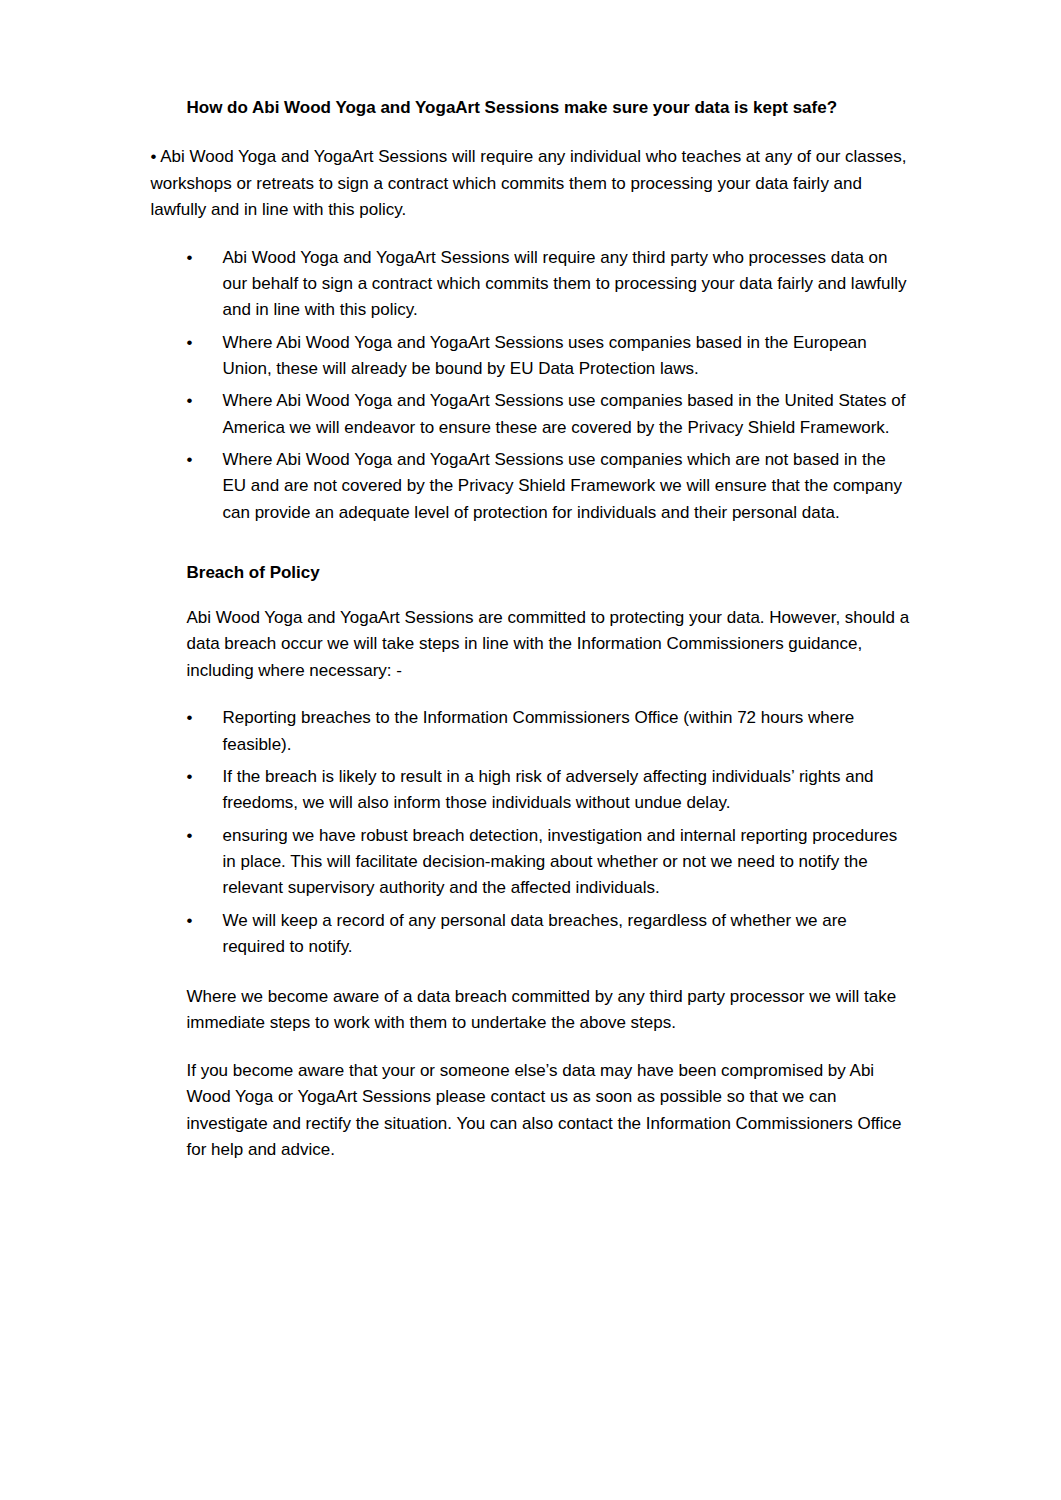How do Abi Wood Yoga and YogaArt Sessions make sure your data is kept safe?
• Abi Wood Yoga and YogaArt Sessions will require any individual who teaches at any of our classes, workshops or retreats to sign a contract which commits them to processing your data fairly and lawfully and in line with this policy.
Abi Wood Yoga and YogaArt Sessions will require any third party who processes data on our behalf to sign a contract which commits them to processing your data fairly and lawfully and in line with this policy.
Where Abi Wood Yoga and YogaArt Sessions uses companies based in the European Union, these will already be bound by EU Data Protection laws.
Where Abi Wood Yoga and YogaArt Sessions use companies based in the United States of America we will endeavor to ensure these are covered by the Privacy Shield Framework.
Where Abi Wood Yoga and YogaArt Sessions use companies which are not based in the EU and are not covered by the Privacy Shield Framework we will ensure that the company can provide an adequate level of protection for individuals and their personal data.
Breach of Policy
Abi Wood Yoga and YogaArt Sessions are committed to protecting your data. However, should a data breach occur we will take steps in line with the Information Commissioners guidance, including where necessary: -
Reporting breaches to the Information Commissioners Office (within 72 hours where feasible).
If the breach is likely to result in a high risk of adversely affecting individuals’ rights and freedoms, we will also inform those individuals without undue delay.
ensuring we have robust breach detection, investigation and internal reporting procedures in place. This will facilitate decision-making about whether or not we need to notify the relevant supervisory authority and the affected individuals.
We will keep a record of any personal data breaches, regardless of whether we are required to notify.
Where we become aware of a data breach committed by any third party processor we will take immediate steps to work with them to undertake the above steps.
If you become aware that your or someone else’s data may have been compromised by Abi Wood Yoga or YogaArt Sessions please contact us as soon as possible so that we can investigate and rectify the situation. You can also contact the Information Commissioners Office for help and advice.